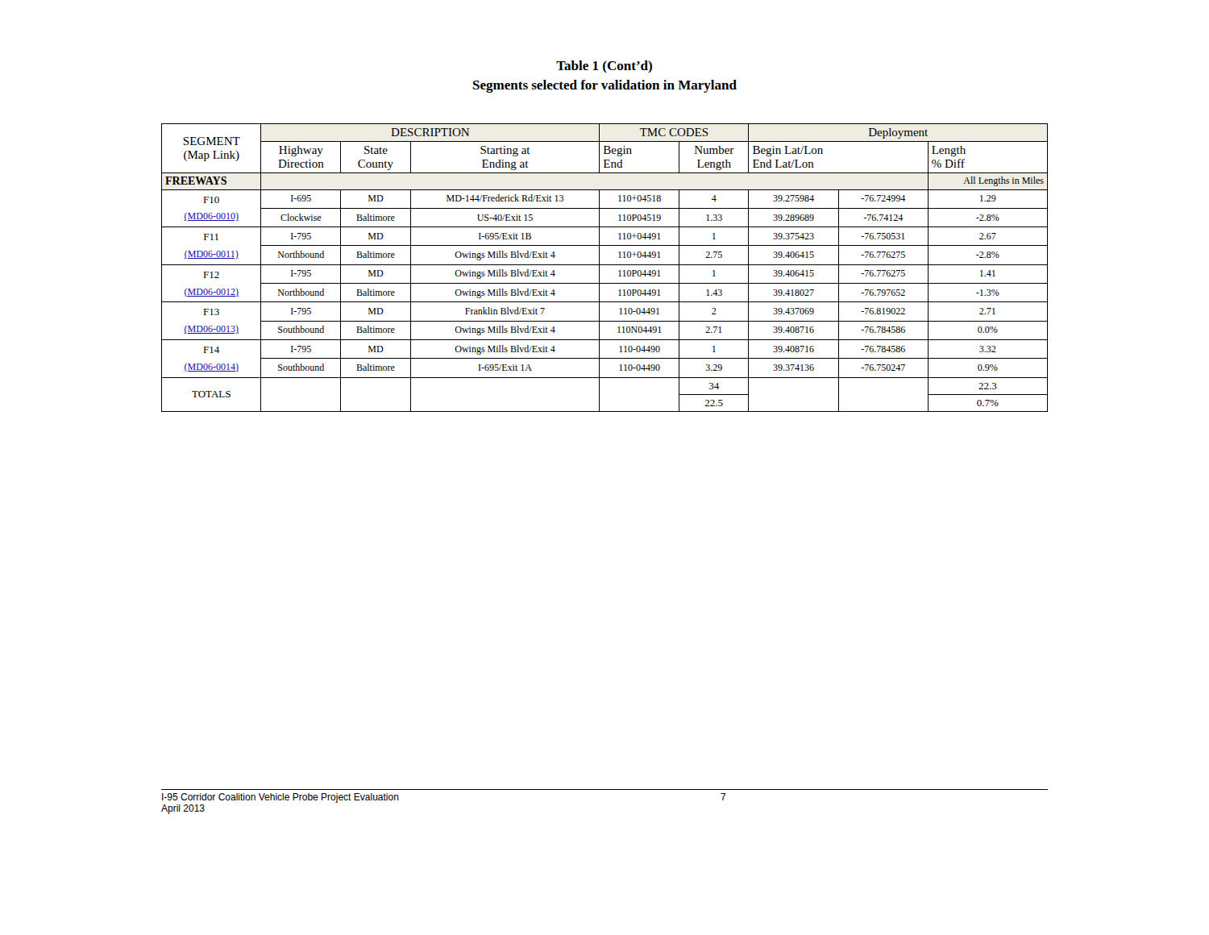Table 1 (Cont’d) Segments selected for validation in Maryland
| SEGMENT (Map Link) | DESCRIPTION | TMC CODES | Deployment |
| Highway Direction | State County | Starting at Ending at | Begin End | Number Length | Begin Lat/Lon End Lat/Lon | Length % Diff |
| FREEWAYS | | All Lengths in Miles |
| F10 (MD06-0010) | I-695 | MD | MD-144/Frederick Rd/Exit 13 | 110+04518 | 4 | 39.275984 | -76.724994 | 1.29 |
| Clockwise | Baltimore | US-40/Exit 15 | 110P04519 | 1.33 | 39.289689 | -76.74124 | -2.8% |
| F11 (MD06-0011) | I-795 | MD | I-695/Exit 1B | 110+04491 | 1 | 39.375423 | -76.750531 | 2.67 |
| Northbound | Baltimore | Owings Mills Blvd/Exit 4 | 110+04491 | 2.75 | 39.406415 | -76.776275 | -2.8% |
| F12 (MD06-0012) | I-795 | MD | Owings Mills Blvd/Exit 4 | 110P04491 | 1 | 39.406415 | -76.776275 | 1.41 |
| Northbound | Baltimore | Owings Mills Blvd/Exit 4 | 110P04491 | 1.43 | 39.418027 | -76.797652 | -1.3% |
| F13 (MD06-0013) | I-795 | MD | Franklin Blvd/Exit 7 | 110-04491 | 2 | 39.437069 | -76.819022 | 2.71 |
| Southbound | Baltimore | Owings Mills Blvd/Exit 4 | 110N04491 | 2.71 | 39.408716 | -76.784586 | 0.0% |
| F14 (MD06-0014) | I-795 | MD | Owings Mills Blvd/Exit 4 | 110-04490 | 1 | 39.408716 | -76.784586 | 3.32 |
| Southbound | Baltimore | I-695/Exit 1A | 110-04490 | 3.29 | 39.374136 | -76.750247 | 0.9% |
| TOTALS | | | | | 34 | | | 22.3 |
| 22.5 | 0.7% |
I-95 Corridor Coalition Vehicle Probe Project Evaluation
April 2013
7